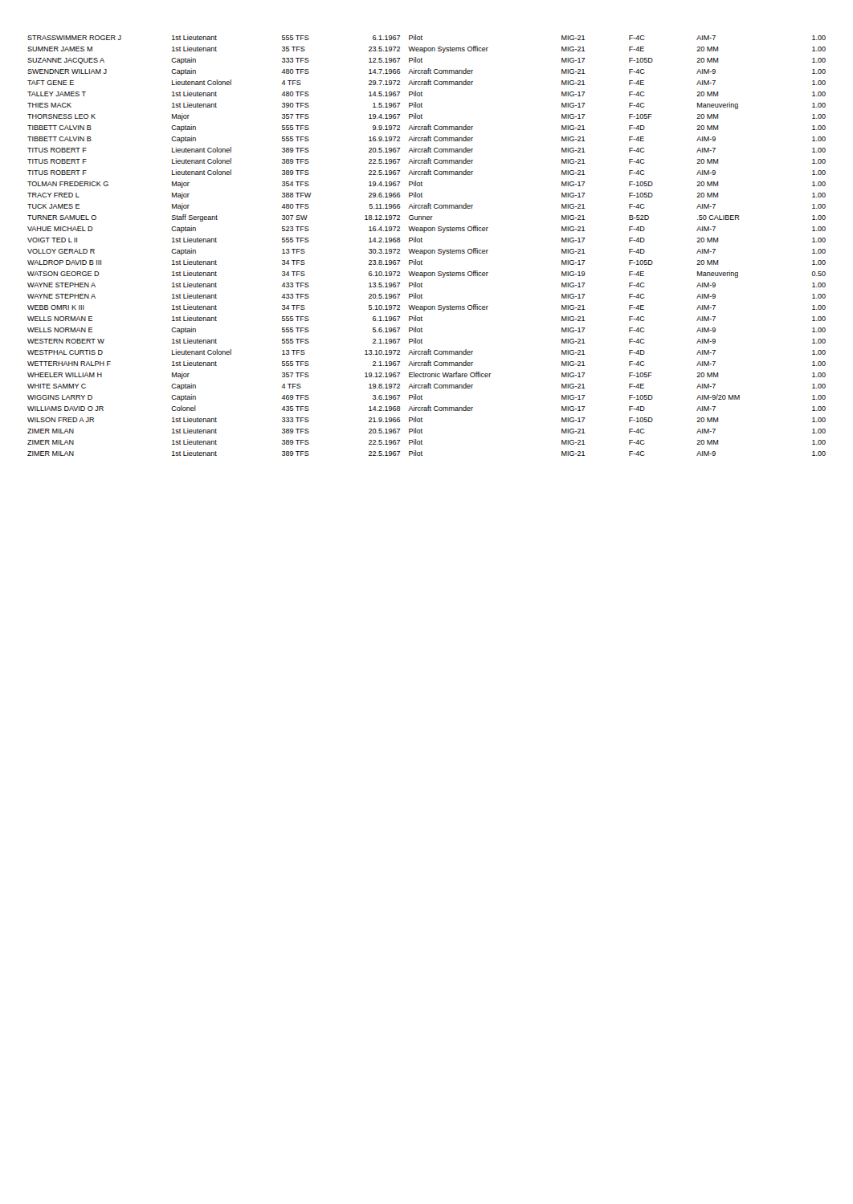| STRASSWIMMER ROGER J | 1st Lieutenant | 555 TFS | 6.1.1967 | Pilot | MIG-21 | F-4C | AIM-7 | 1.00 |
| SUMNER JAMES M | 1st Lieutenant | 35 TFS | 23.5.1972 | Weapon Systems Officer | MIG-21 | F-4E | 20 MM | 1.00 |
| SUZANNE JACQUES A | Captain | 333 TFS | 12.5.1967 | Pilot | MIG-17 | F-105D | 20 MM | 1.00 |
| SWENDNER WILLIAM J | Captain | 480 TFS | 14.7.1966 | Aircraft Commander | MIG-21 | F-4C | AIM-9 | 1.00 |
| TAFT GENE E | Lieutenant Colonel | 4 TFS | 29.7.1972 | Aircraft Commander | MIG-21 | F-4E | AIM-7 | 1.00 |
| TALLEY JAMES T | 1st Lieutenant | 480 TFS | 14.5.1967 | Pilot | MIG-17 | F-4C | 20 MM | 1.00 |
| THIES MACK | 1st Lieutenant | 390 TFS | 1.5.1967 | Pilot | MIG-17 | F-4C | Maneuvering | 1.00 |
| THORSNESS LEO K | Major | 357 TFS | 19.4.1967 | Pilot | MIG-17 | F-105F | 20 MM | 1.00 |
| TIBBETT CALVIN B | Captain | 555 TFS | 9.9.1972 | Aircraft Commander | MIG-21 | F-4D | 20 MM | 1.00 |
| TIBBETT CALVIN B | Captain | 555 TFS | 16.9.1972 | Aircraft Commander | MIG-21 | F-4E | AIM-9 | 1.00 |
| TITUS ROBERT F | Lieutenant Colonel | 389 TFS | 20.5.1967 | Aircraft Commander | MIG-21 | F-4C | AIM-7 | 1.00 |
| TITUS ROBERT F | Lieutenant Colonel | 389 TFS | 22.5.1967 | Aircraft Commander | MIG-21 | F-4C | 20 MM | 1.00 |
| TITUS ROBERT F | Lieutenant Colonel | 389 TFS | 22.5.1967 | Aircraft Commander | MIG-21 | F-4C | AIM-9 | 1.00 |
| TOLMAN FREDERICK G | Major | 354 TFS | 19.4.1967 | Pilot | MIG-17 | F-105D | 20 MM | 1.00 |
| TRACY FRED L | Major | 388 TFW | 29.6.1966 | Pilot | MIG-17 | F-105D | 20 MM | 1.00 |
| TUCK JAMES E | Major | 480 TFS | 5.11.1966 | Aircraft Commander | MIG-21 | F-4C | AIM-7 | 1.00 |
| TURNER SAMUEL O | Staff Sergeant | 307 SW | 18.12.1972 | Gunner | MIG-21 | B-52D | .50 CALIBER | 1.00 |
| VAHUE MICHAEL D | Captain | 523 TFS | 16.4.1972 | Weapon Systems Officer | MIG-21 | F-4D | AIM-7 | 1.00 |
| VOIGT TED L II | 1st Lieutenant | 555 TFS | 14.2.1968 | Pilot | MIG-17 | F-4D | 20 MM | 1.00 |
| VOLLOY GERALD R | Captain | 13 TFS | 30.3.1972 | Weapon Systems Officer | MIG-21 | F-4D | AIM-7 | 1.00 |
| WALDROP DAVID B III | 1st Lieutenant | 34 TFS | 23.8.1967 | Pilot | MIG-17 | F-105D | 20 MM | 1.00 |
| WATSON GEORGE D | 1st Lieutenant | 34 TFS | 6.10.1972 | Weapon Systems Officer | MIG-19 | F-4E | Maneuvering | 0.50 |
| WAYNE STEPHEN A | 1st Lieutenant | 433 TFS | 13.5.1967 | Pilot | MIG-17 | F-4C | AIM-9 | 1.00 |
| WAYNE STEPHEN A | 1st Lieutenant | 433 TFS | 20.5.1967 | Pilot | MIG-17 | F-4C | AIM-9 | 1.00 |
| WEBB OMRI K III | 1st Lieutenant | 34 TFS | 5.10.1972 | Weapon Systems Officer | MIG-21 | F-4E | AIM-7 | 1.00 |
| WELLS NORMAN E | 1st Lieutenant | 555 TFS | 6.1.1967 | Pilot | MIG-21 | F-4C | AIM-7 | 1.00 |
| WELLS NORMAN E | Captain | 555 TFS | 5.6.1967 | Pilot | MIG-17 | F-4C | AIM-9 | 1.00 |
| WESTERN ROBERT W | 1st Lieutenant | 555 TFS | 2.1.1967 | Pilot | MIG-21 | F-4C | AIM-9 | 1.00 |
| WESTPHAL CURTIS D | Lieutenant Colonel | 13 TFS | 13.10.1972 | Aircraft Commander | MIG-21 | F-4D | AIM-7 | 1.00 |
| WETTERHAHN RALPH F | 1st Lieutenant | 555 TFS | 2.1.1967 | Aircraft Commander | MIG-21 | F-4C | AIM-7 | 1.00 |
| WHEELER WILLIAM H | Major | 357 TFS | 19.12.1967 | Electronic Warfare Officer | MIG-17 | F-105F | 20 MM | 1.00 |
| WHITE SAMMY C | Captain | 4 TFS | 19.8.1972 | Aircraft Commander | MIG-21 | F-4E | AIM-7 | 1.00 |
| WIGGINS LARRY D | Captain | 469 TFS | 3.6.1967 | Pilot | MIG-17 | F-105D | AIM-9/20 MM | 1.00 |
| WILLIAMS DAVID O JR | Colonel | 435 TFS | 14.2.1968 | Aircraft Commander | MIG-17 | F-4D | AIM-7 | 1.00 |
| WILSON FRED A JR | 1st Lieutenant | 333 TFS | 21.9.1966 | Pilot | MIG-17 | F-105D | 20 MM | 1.00 |
| ZIMER MILAN | 1st Lieutenant | 389 TFS | 20.5.1967 | Pilot | MIG-21 | F-4C | AIM-7 | 1.00 |
| ZIMER MILAN | 1st Lieutenant | 389 TFS | 22.5.1967 | Pilot | MIG-21 | F-4C | 20 MM | 1.00 |
| ZIMER MILAN | 1st Lieutenant | 389 TFS | 22.5.1967 | Pilot | MIG-21 | F-4C | AIM-9 | 1.00 |